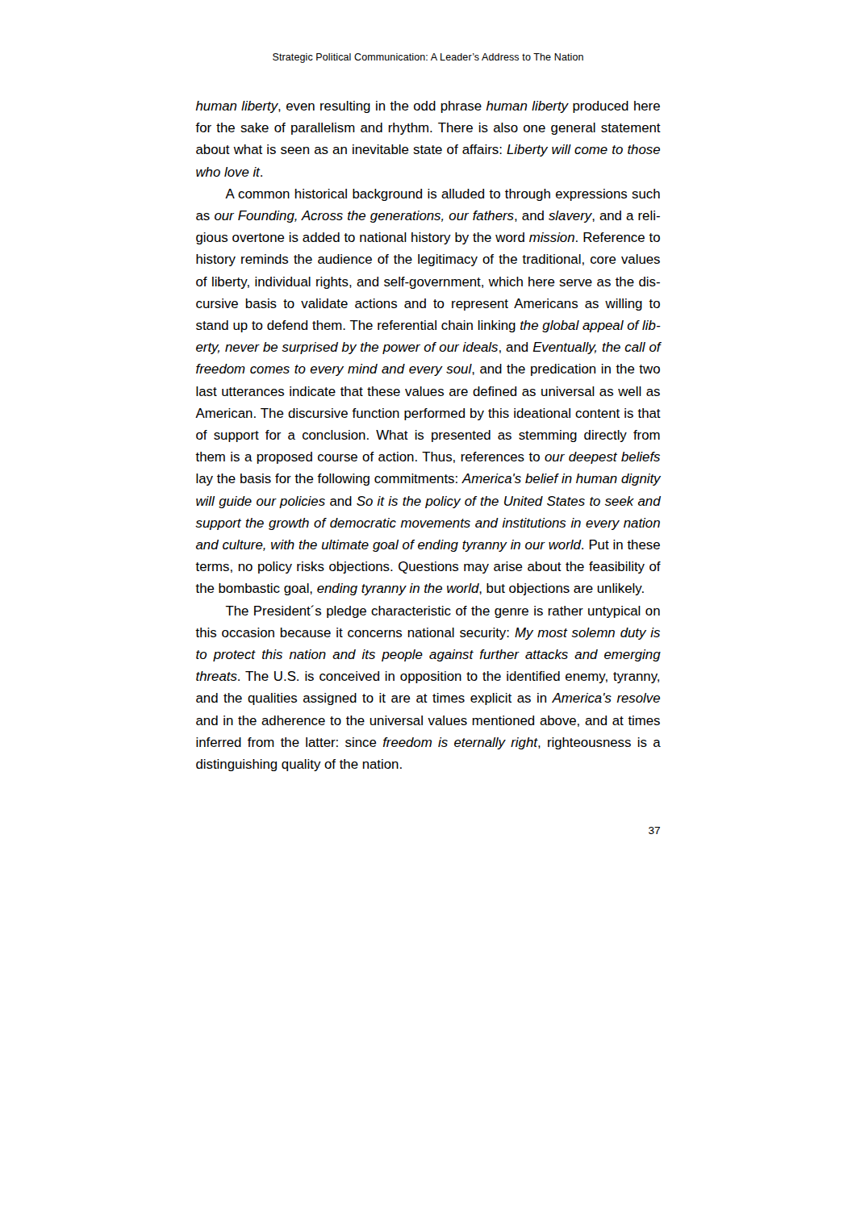Strategic Political Communication: A Leader’s Address to The Nation
human liberty, even resulting in the odd phrase human liberty produced here for the sake of parallelism and rhythm. There is also one general statement about what is seen as an inevitable state of affairs: Liberty will come to those who love it.
A common historical background is alluded to through expressions such as our Founding, Across the generations, our fathers, and slavery, and a religious overtone is added to national history by the word mission. Reference to history reminds the audience of the legitimacy of the traditional, core values of liberty, individual rights, and self-government, which here serve as the discursive basis to validate actions and to represent Americans as willing to stand up to defend them. The referential chain linking the global appeal of liberty, never be surprised by the power of our ideals, and Eventually, the call of freedom comes to every mind and every soul, and the predication in the two last utterances indicate that these values are defined as universal as well as American. The discursive function performed by this ideational content is that of support for a conclusion. What is presented as stemming directly from them is a proposed course of action. Thus, references to our deepest beliefs lay the basis for the following commitments: America's belief in human dignity will guide our policies and So it is the policy of the United States to seek and support the growth of democratic movements and institutions in every nation and culture, with the ultimate goal of ending tyranny in our world. Put in these terms, no policy risks objections. Questions may arise about the feasibility of the bombastic goal, ending tyranny in the world, but objections are unlikely.
The President´s pledge characteristic of the genre is rather untypical on this occasion because it concerns national security: My most solemn duty is to protect this nation and its people against further attacks and emerging threats. The U.S. is conceived in opposition to the identified enemy, tyranny, and the qualities assigned to it are at times explicit as in America's resolve and in the adherence to the universal values mentioned above, and at times inferred from the latter: since freedom is eternally right, righteousness is a distinguishing quality of the nation.
37